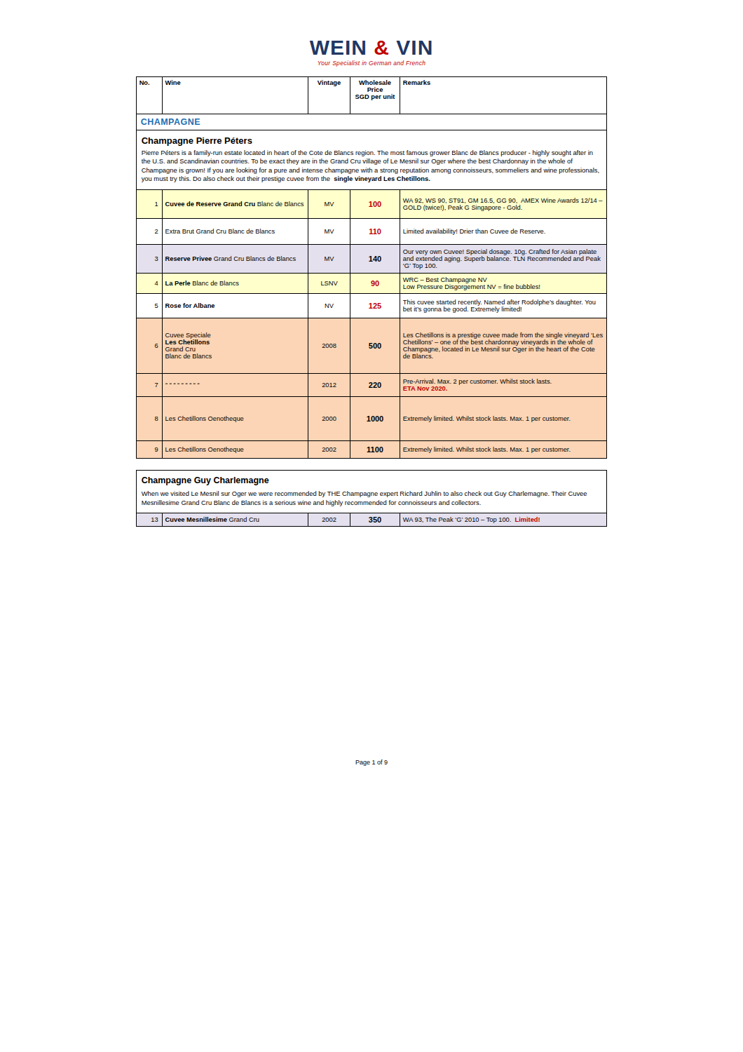WEIN & VIN
Your Specialist in German and French
| No. | Wine | Vintage | Wholesale Price SGD per unit | Remarks |
| CHAMPAGNE |
| Champagne Pierre Péters Pierre Péters is a family-run estate located in heart of the Cote de Blancs region. The most famous grower Blanc de Blancs producer - highly sought after in the U.S. and Scandinavian countries. To be exact they are in the Grand Cru village of Le Mesnil sur Oger where the best Chardonnay in the whole of Champagne is grown! If you are looking for a pure and intense champagne with a strong reputation among connoisseurs, sommeliers and wine professionals, you must try this. Do also check out their prestige cuvee from the single vineyard Les Chetillons. |
| 1 | Cuvee de Reserve Grand Cru Blanc de Blancs | MV | 100 | WA 92, WS 90, ST91, GM 16.5, GG 90, AMEX Wine Awards 12/14 – GOLD (twice!), Peak G Singapore - Gold. |
| 2 | Extra Brut Grand Cru Blanc de Blancs | MV | 110 | Limited availability! Drier than Cuvee de Reserve. |
| 3 | Reserve Privee Grand Cru Blancs de Blancs | MV | 140 | Our very own Cuvee! Special dosage. 10g. Crafted for Asian palate and extended aging. Superb balance. TLN Recommended and Peak ‘G’ Top 100. |
| 4 | La Perle Blanc de Blancs | LSNV | 90 | WRC – Best Champagne NV Low Pressure Disgorgement NV = fine bubbles! |
| 5 | Rose for Albane | NV | 125 | This cuvee started recently. Named after Rodolphe’s daughter. You bet it’s gonna be good. Extremely limited! |
| 6 | Cuvee Speciale Les Chetillons Grand Cru Blanc de Blancs | 2008 | 500 | Les Chetillons is a prestige cuvee made from the single vineyard ‘Les Chetillons’ – one of the best chardonnay vineyards in the whole of Champagne, located in Le Mesnil sur Oger in the heart of the Cote de Blancs. |
| 7 | “ “ “ “ “ “ “ “ “ | 2012 | 220 | Pre-Arrival. Max. 2 per customer. Whilst stock lasts. ETA Nov 2020. |
| 8 | Les Chetillons Oenotheque | 2000 | 1000 | Extremely limited. Whilst stock lasts. Max. 1 per customer. |
| 9 | Les Chetillons Oenotheque | 2002 | 1100 | Extremely limited. Whilst stock lasts. Max. 1 per customer. |
| Champagne Guy Charlemagne When we visited Le Mesnil sur Oger we were recommended by THE Champagne expert Richard Juhlin to also check out Guy Charlemagne. Their Cuvee Mesnillesime Grand Cru Blanc de Blancs is a serious wine and highly recommended for connoisseurs and collectors. |
| 13 | Cuvee Mesnillesime Grand Cru | 2002 | 350 | WA 93, The Peak ‘G’ 2010 – Top 100. Limited! |
Page 1 of 9